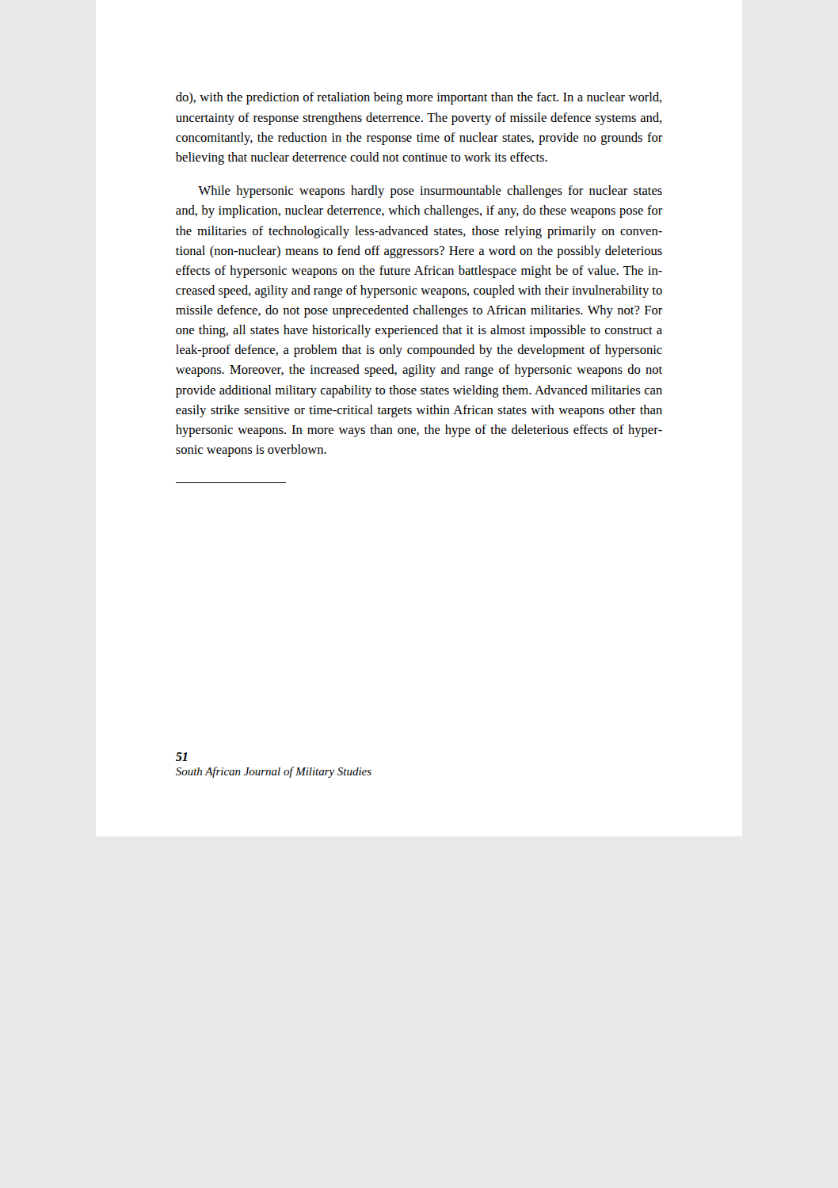do), with the prediction of retaliation being more important than the fact. In a nuclear world, uncertainty of response strengthens deterrence. The poverty of missile defence systems and, concomitantly, the reduction in the response time of nuclear states, provide no grounds for believing that nuclear deterrence could not continue to work its effects.
While hypersonic weapons hardly pose insurmountable challenges for nuclear states and, by implication, nuclear deterrence, which challenges, if any, do these weapons pose for the militaries of technologically less-advanced states, those relying primarily on conventional (non-nuclear) means to fend off aggressors? Here a word on the possibly deleterious effects of hypersonic weapons on the future African battlespace might be of value. The increased speed, agility and range of hypersonic weapons, coupled with their invulnerability to missile defence, do not pose unprecedented challenges to African militaries. Why not? For one thing, all states have historically experienced that it is almost impossible to construct a leak-proof defence, a problem that is only compounded by the development of hypersonic weapons. Moreover, the increased speed, agility and range of hypersonic weapons do not provide additional military capability to those states wielding them. Advanced militaries can easily strike sensitive or time-critical targets within African states with weapons other than hypersonic weapons. In more ways than one, the hype of the deleterious effects of hypersonic weapons is overblown.
51
South African Journal of Military Studies